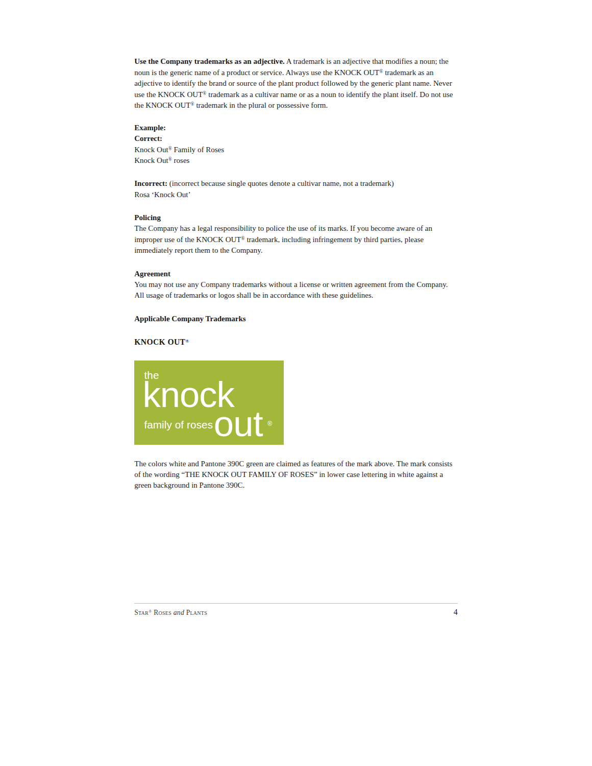Use the Company trademarks as an adjective. A trademark is an adjective that modifies a noun; the noun is the generic name of a product or service. Always use the KNOCK OUT® trademark as an adjective to identify the brand or source of the plant product followed by the generic plant name. Never use the KNOCK OUT® trademark as a cultivar name or as a noun to identify the plant itself. Do not use the KNOCK OUT® trademark in the plural or possessive form.
Example:
Correct:
Knock Out® Family of Roses
Knock Out® roses
Incorrect: (incorrect because single quotes denote a cultivar name, not a trademark)
Rosa ‘Knock Out’
Policing
The Company has a legal responsibility to police the use of its marks. If you become aware of an improper use of the KNOCK OUT® trademark, including infringement by third parties, please immediately report them to the Company.
Agreement
You may not use any Company trademarks without a license or written agreement from the Company. All usage of trademarks or logos shall be in accordance with these guidelines.
Applicable Company Trademarks
KNOCK OUT®
the knock out family of roses ®
The colors white and Pantone 390C green are claimed as features of the mark above. The mark consists of the wording “THE KNOCK OUT FAMILY OF ROSES” in lower case lettering in white against a green background in Pantone 390C.
Star® Roses and Plants
4